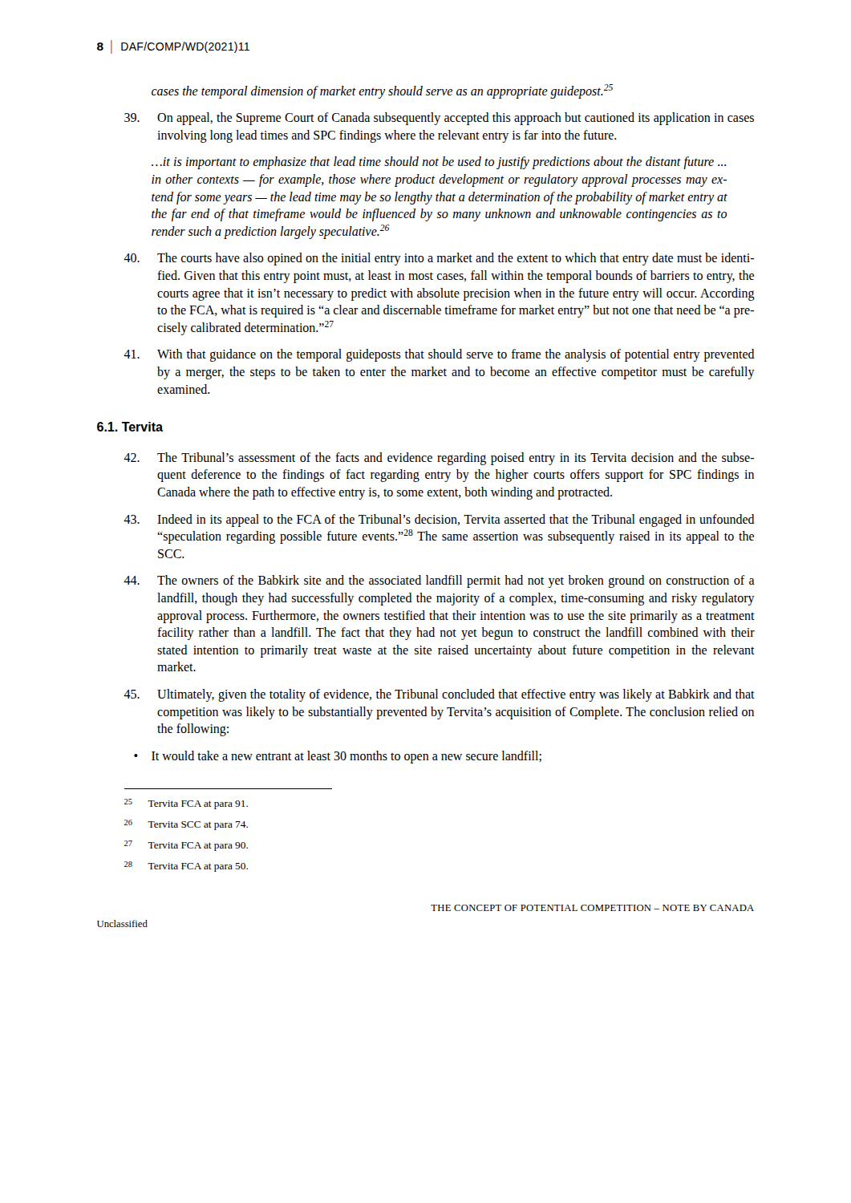8│DAF/COMP/WD(2021)11
cases the temporal dimension of market entry should serve as an appropriate guidepost.25
39. On appeal, the Supreme Court of Canada subsequently accepted this approach but cautioned its application in cases involving long lead times and SPC findings where the relevant entry is far into the future.
…it is important to emphasize that lead time should not be used to justify predictions about the distant future ... in other contexts — for example, those where product development or regulatory approval processes may extend for some years — the lead time may be so lengthy that a determination of the probability of market entry at the far end of that timeframe would be influenced by so many unknown and unknowable contingencies as to render such a prediction largely speculative.26
40. The courts have also opined on the initial entry into a market and the extent to which that entry date must be identified. Given that this entry point must, at least in most cases, fall within the temporal bounds of barriers to entry, the courts agree that it isn’t necessary to predict with absolute precision when in the future entry will occur. According to the FCA, what is required is “a clear and discernable timeframe for market entry” but not one that need be “a precisely calibrated determination.”27
41. With that guidance on the temporal guideposts that should serve to frame the analysis of potential entry prevented by a merger, the steps to be taken to enter the market and to become an effective competitor must be carefully examined.
6.1. Tervita
42. The Tribunal’s assessment of the facts and evidence regarding poised entry in its Tervita decision and the subsequent deference to the findings of fact regarding entry by the higher courts offers support for SPC findings in Canada where the path to effective entry is, to some extent, both winding and protracted.
43. Indeed in its appeal to the FCA of the Tribunal’s decision, Tervita asserted that the Tribunal engaged in unfounded “speculation regarding possible future events.”28 The same assertion was subsequently raised in its appeal to the SCC.
44. The owners of the Babkirk site and the associated landfill permit had not yet broken ground on construction of a landfill, though they had successfully completed the majority of a complex, time-consuming and risky regulatory approval process. Furthermore, the owners testified that their intention was to use the site primarily as a treatment facility rather than a landfill. The fact that they had not yet begun to construct the landfill combined with their stated intention to primarily treat waste at the site raised uncertainty about future competition in the relevant market.
45. Ultimately, given the totality of evidence, the Tribunal concluded that effective entry was likely at Babkirk and that competition was likely to be substantially prevented by Tervita’s acquisition of Complete. The conclusion relied on the following:
It would take a new entrant at least 30 months to open a new secure landfill;
25 Tervita FCA at para 91.
26 Tervita SCC at para 74.
27 Tervita FCA at para 90.
28 Tervita FCA at para 50.
THE CONCEPT OF POTENTIAL COMPETITION – NOTE BY CANADA
Unclassified